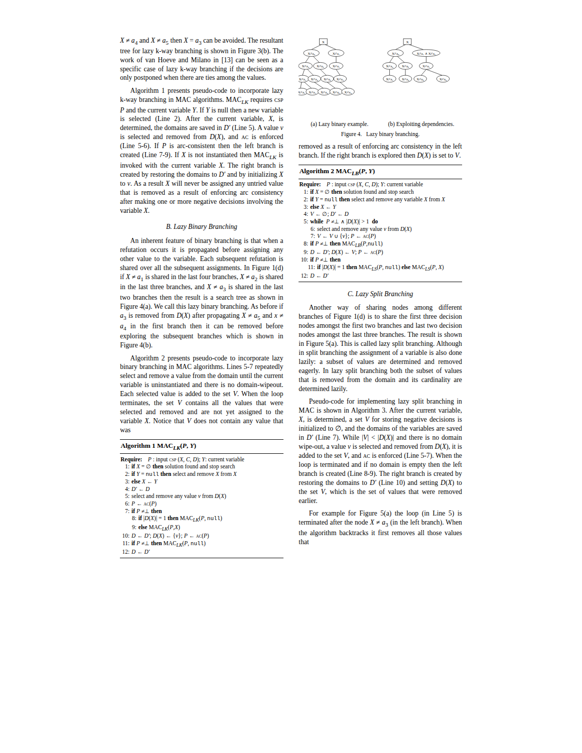X ≠ a4 and X ≠ a5 then X = a3 can be avoided. The resultant tree for lazy k-way branching is shown in Figure 3(b). The work of van Hoeve and Milano in [13] can be seen as a specific case of lazy k-way branching if the decisions are only postponed when there are ties among the values.
Algorithm 1 presents pseudo-code to incorporate lazy k-way branching in MAC algorithms. MACLK requires csp P and the current variable Y. If Y is null then a new variable is selected (Line 2). After the current variable, X, is determined, the domains are saved in D′ (Line 5). A value v is selected and removed from D(X), and ac is enforced (Line 5-6). If P is arc-consistent then the left branch is created (Line 7-9). If X is not instantiated then MACLK is invoked with the current variable X. The right branch is created by restoring the domains to D′ and by initializing X to v. As a result X will never be assigned any untried value that is removed as a result of enforcing arc consistency after making one or more negative decisions involving the variable X.
B. Lazy Binary Branching
An inherent feature of binary branching is that when a refutation occurs it is propagated before assigning any other value to the variable. Each subsequent refutation is shared over all the subsequent assignments. In Figure 1(d) if X ≠ a1 is shared in the last four branches, X ≠ a2 is shared in the last three branches, and X ≠ a3 is shared in the last two branches then the result is a search tree as shown in Figure 4(a). We call this lazy binary branching. As before if a3 is removed from D(X) after propagating X ≠ a5 and x ≠ a4 in the first branch then it can be removed before exploring the subsequent branches which is shown in Figure 4(b).
Algorithm 2 presents pseudo-code to incorporate lazy binary branching in MAC algorithms. Lines 5-7 repeatedly select and remove a value from the domain until the current variable is uninstantiated and there is no domain-wipeout. Each selected value is added to the set V. When the loop terminates, the set V contains all the values that were selected and removed and are not yet assigned to the variable X. Notice that V does not contain any value that was
Algorithm 1 MACLK(P, Y)
Require: P : input csp (X, C, D); Y: current variable
1: if X = ∅ then solution found and stop search
2: if Y = null then select and remove X from X
3: else X ← Y
4: D′ ← D
5: select and remove any value v from D(X)
6: P ← ac(P)
7: if P ≠⊥ then
8: if |D(X)| = 1 then MACLK(P, null)
9: else MACLK(P,X)
10: D ← D′; D(X) ← {v}; P ← ac(P)
11: if P ≠⊥ then MACLK(P, null)
12: D ← D′
X X≠a₅ X≠a₁ X≠a₄ X≠a₅ X≠a₂ X≠a₃ X≠a₄ X≠a₅ X≠a₃ X≠a₂ X≠a₃ X≠a₄ X≠a₅ X≠a₄ X X≠a₅ X≠a₁ ∧ X≠a₃ X≠a₄ X≠a₅ X≠a₂ X≠a₂ X≠a₄ X≠a₅ X≠a₄
(a) Lazy binary example. (b) Exploiting dependencies.
Figure 4. Lazy binary branching.
removed as a result of enforcing arc consistency in the left branch. If the right branch is explored then D(X) is set to V.
Algorithm 2 MACLB(P, Y)
Require: P : input csp (X, C, D); Y: current variable
1: if X = ∅ then solution found and stop search
2: if Y = null then select and remove any variable X from X
3: else X ← Y
4: V ← ∅; D′ ← D
5: while P ≠⊥ ∧ |D(X)| > 1 do
6: select and remove any value v from D(X)
7: V ← V ∪ {v}; P ← ac(P)
8: if P ≠⊥ then MACLB(P,null)
9: D ← D′; D(X) ← V; P ← ac(P)
10: if P ≠⊥ then
11: if |D(X)| = 1 then MACLS(P, null) else MACLS(P, X)
12: D ← D′
C. Lazy Split Branching
Another way of sharing nodes among different branches of Figure 1(d) is to share the first three decision nodes amongst the first two branches and last two decision nodes amongst the last three branches. The result is shown in Figure 5(a). This is called lazy split branching. Although in split branching the assignment of a variable is also done lazily: a subset of values are determined and removed eagerly. In lazy split branching both the subset of values that is removed from the domain and its cardinality are determined lazily.
Pseudo-code for implementing lazy split branching in MAC is shown in Algorithm 3. After the current variable, X, is determined, a set V for storing negative decisions is initialized to ∅, and the domains of the variables are saved in D′ (Line 7). While |V| < |D(X)| and there is no domain wipe-out, a value v is selected and removed from D(X), it is added to the set V, and ac is enforced (Line 5-7). When the loop is terminated and if no domain is empty then the left branch is created (Line 8-9). The right branch is created by restoring the domains to D′ (Line 10) and setting D(X) to the set V, which is the set of values that were removed earlier.
For example for Figure 5(a) the loop (in Line 5) is terminated after the node X ≠ a3 (in the left branch). When the algorithm backtracks it first removes all those values that